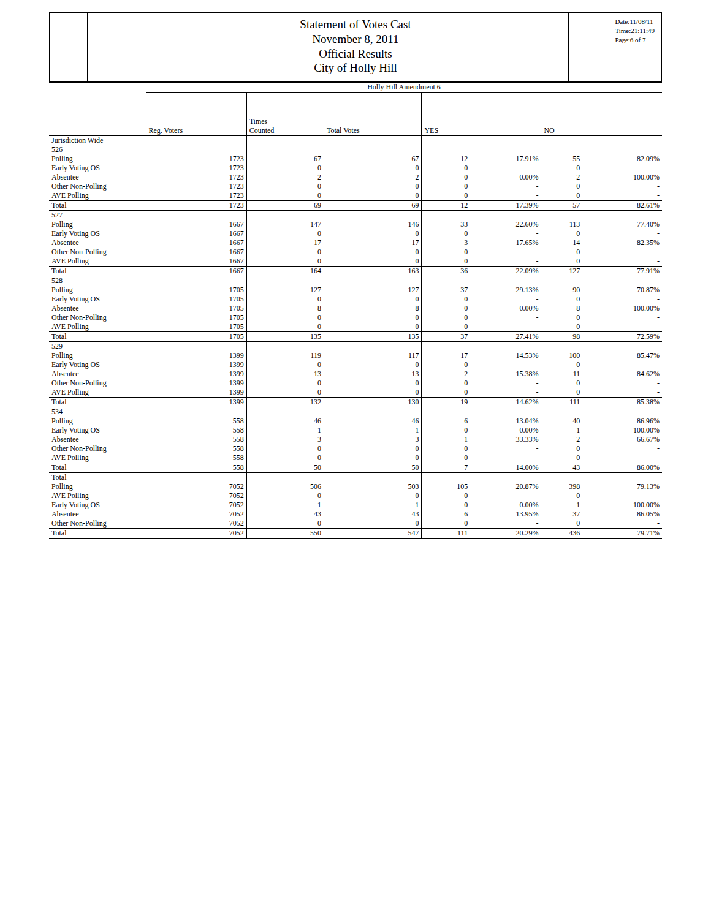Statement of Votes Cast
November 8, 2011
Official Results
City of Holly Hill
Date:11/08/11
Time:21:11:49
Page:6 of 7
| | Holly Hill Amendment 6 |
| | Reg. Voters | Times Counted | Total Votes | YES | | NO | |
| Jurisdiction Wide | | | | | | | |
| 526 | | | | | | | |
| Polling | 1723 | 67 | 67 | 12 | 17.91% | 55 | 82.09% |
| Early Voting OS | 1723 | 0 | 0 | 0 | - | 0 | - |
| Absentee | 1723 | 2 | 2 | 0 | 0.00% | 2 | 100.00% |
| Other Non-Polling | 1723 | 0 | 0 | 0 | - | 0 | - |
| AVE Polling | 1723 | 0 | 0 | 0 | - | 0 | - |
| Total | 1723 | 69 | 69 | 12 | 17.39% | 57 | 82.61% |
| 527 | | | | | | | |
| Polling | 1667 | 147 | 146 | 33 | 22.60% | 113 | 77.40% |
| Early Voting OS | 1667 | 0 | 0 | 0 | - | 0 | - |
| Absentee | 1667 | 17 | 17 | 3 | 17.65% | 14 | 82.35% |
| Other Non-Polling | 1667 | 0 | 0 | 0 | - | 0 | - |
| AVE Polling | 1667 | 0 | 0 | 0 | - | 0 | - |
| Total | 1667 | 164 | 163 | 36 | 22.09% | 127 | 77.91% |
| 528 | | | | | | | |
| Polling | 1705 | 127 | 127 | 37 | 29.13% | 90 | 70.87% |
| Early Voting OS | 1705 | 0 | 0 | 0 | - | 0 | - |
| Absentee | 1705 | 8 | 8 | 0 | 0.00% | 8 | 100.00% |
| Other Non-Polling | 1705 | 0 | 0 | 0 | - | 0 | - |
| AVE Polling | 1705 | 0 | 0 | 0 | - | 0 | - |
| Total | 1705 | 135 | 135 | 37 | 27.41% | 98 | 72.59% |
| 529 | | | | | | | |
| Polling | 1399 | 119 | 117 | 17 | 14.53% | 100 | 85.47% |
| Early Voting OS | 1399 | 0 | 0 | 0 | - | 0 | - |
| Absentee | 1399 | 13 | 13 | 2 | 15.38% | 11 | 84.62% |
| Other Non-Polling | 1399 | 0 | 0 | 0 | - | 0 | - |
| AVE Polling | 1399 | 0 | 0 | 0 | - | 0 | - |
| Total | 1399 | 132 | 130 | 19 | 14.62% | 111 | 85.38% |
| 534 | | | | | | | |
| Polling | 558 | 46 | 46 | 6 | 13.04% | 40 | 86.96% |
| Early Voting OS | 558 | 1 | 1 | 0 | 0.00% | 1 | 100.00% |
| Absentee | 558 | 3 | 3 | 1 | 33.33% | 2 | 66.67% |
| Other Non-Polling | 558 | 0 | 0 | 0 | - | 0 | - |
| AVE Polling | 558 | 0 | 0 | 0 | - | 0 | - |
| Total | 558 | 50 | 50 | 7 | 14.00% | 43 | 86.00% |
| Total | | | | | | | |
| Polling | 7052 | 506 | 503 | 105 | 20.87% | 398 | 79.13% |
| AVE Polling | 7052 | 0 | 0 | 0 | - | 0 | - |
| Early Voting OS | 7052 | 1 | 1 | 0 | 0.00% | 1 | 100.00% |
| Absentee | 7052 | 43 | 43 | 6 | 13.95% | 37 | 86.05% |
| Other Non-Polling | 7052 | 0 | 0 | 0 | - | 0 | - |
| Total | 7052 | 550 | 547 | 111 | 20.29% | 436 | 79.71% |